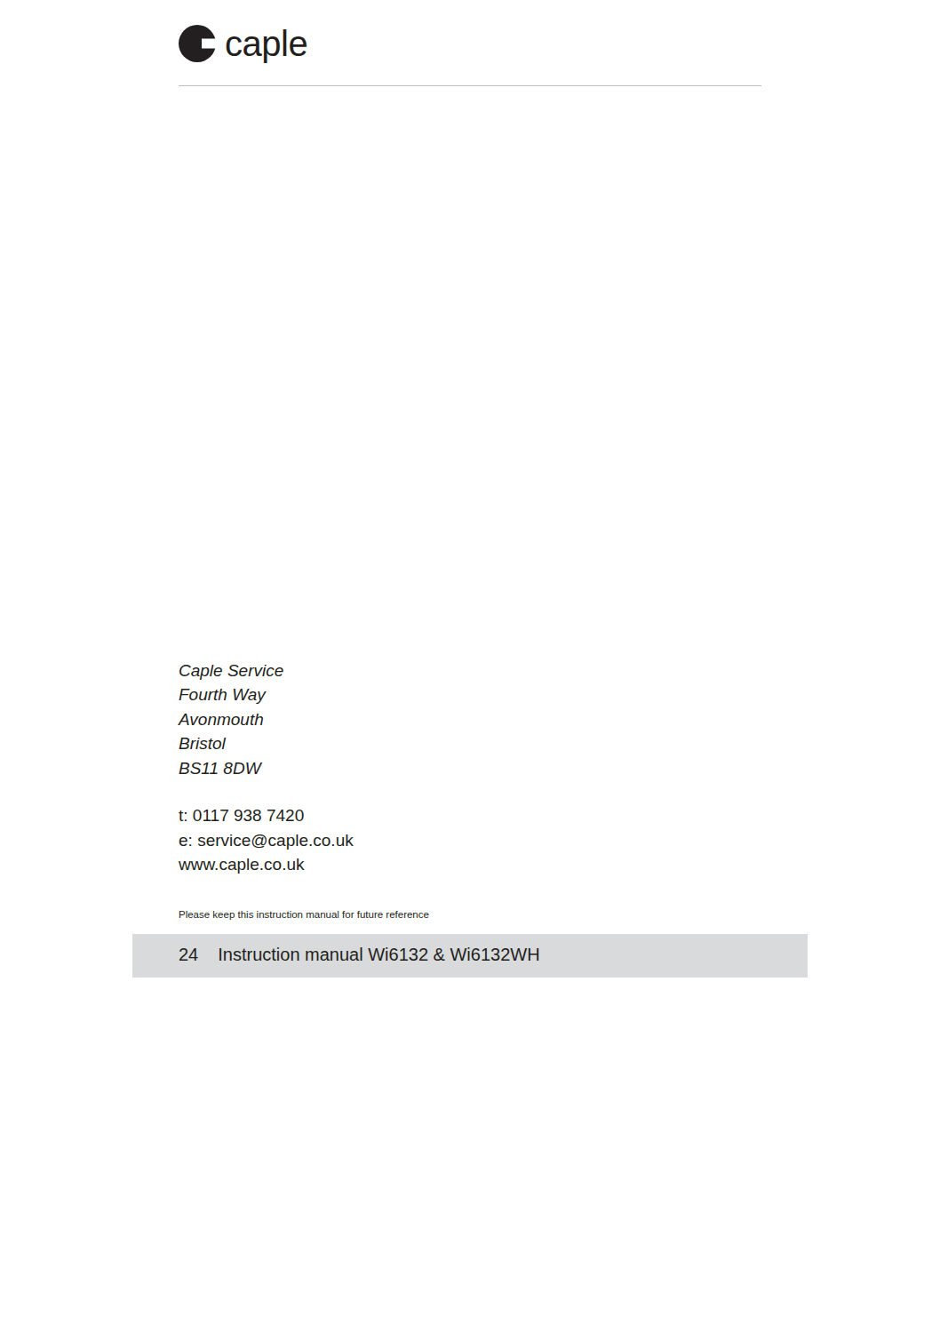caple
Caple Service
Fourth Way
Avonmouth
Bristol
BS11 8DW
t: 0117 938 7420
e: service@caple.co.uk
www.caple.co.uk
Please keep this instruction manual for future reference
24 Instruction manual Wi6132 & Wi6132WH